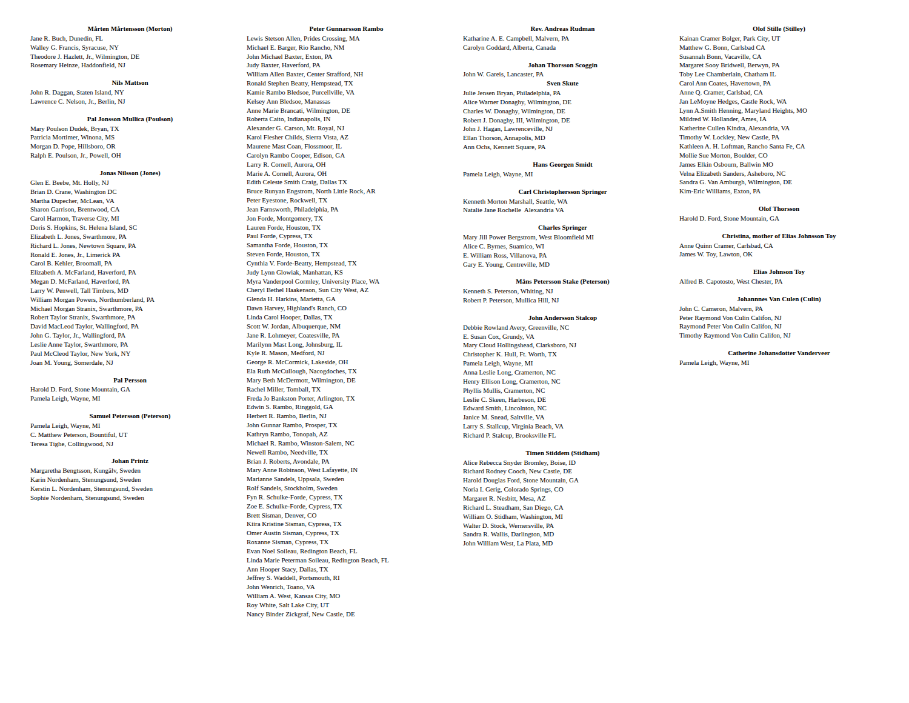Mårten Mårtensson (Morton)
Jane R. Buch, Dunedin, FL
Walley G. Francis, Syracuse, NY
Theodore J. Hazlett, Jr., Wilmington, DE
Rosemary Heinze, Haddonfield, NJ
Nils Mattson
John R. Daggan, Staten Island, NY
Lawrence C. Nelson, Jr., Berlin, NJ
Pal Jonsson Mullica (Poulson)
Mary Poulson Dudek, Bryan, TX
Patricia Mortimer, Winona, MS
Morgan D. Pope, Hillsboro, OR
Ralph E. Poulson, Jr., Powell, OH
Jonas Nilsson (Jones)
Glen E. Beebe, Mt. Holly, NJ
Brian D. Crane, Washington DC
Martha Dupecher, McLean, VA
Sharon Garrison, Brentwood, CA
Carol Harmon, Traverse City, MI
Doris S. Hopkins, St. Helena Island, SC
Elizabeth L. Jones, Swarthmore, PA
Richard L. Jones, Newtown Square, PA
Ronald E. Jones, Jr., Limerick PA
Carol B. Kehler, Broomall, PA
Elizabeth A. McFarland, Haverford, PA
Megan D. McFarland, Haverford, PA
Larry W. Penwell, Tall Timbers, MD
William Morgan Powers, Northumberland, PA
Michael Morgan Stranix, Swarthmore, PA
Robert Taylor Stranix, Swarthmore, PA
David MacLeod Taylor, Wallingford, PA
John G. Taylor, Jr., Wallingford, PA
Leslie Anne Taylor, Swarthmore, PA
Paul McCleod Taylor, New York, NY
Joan M. Young, Somerdale, NJ
Pal Persson
Harold D. Ford, Stone Mountain, GA
Pamela Leigh, Wayne, MI
Samuel Petersson (Peterson)
Pamela Leigh, Wayne, MI
C. Matthew Peterson, Bountiful, UT
Teresa Tighe, Collingwood, NJ
Johan Printz
Margaretha Bengtsson, Kungälv, Sweden
Karin Nordenham, Stenungsund, Sweden
Kerstin L. Nordenham, Stenungsund, Sweden
Sophie Nordenham, Stenungsund, Sweden
Peter Gunnarsson Rambo
Lewis Stetson Allen, Prides Crossing, MA
Michael E. Barger, Rio Rancho, NM
John Michael Baxter, Exton, PA
Judy Baxter, Haverford, PA
William Allen Baxter, Center Strafford, NH
Ronald Stephen Beatty, Hempstead, TX
Kamie Rambo Bledsoe, Purcellville, VA
Kelsey Ann Bledsoe, Manassas
Anne Marie Brancati, Wilmington, DE
Roberta Caito, Indianapolis, IN
Alexander G. Carson, Mt. Royal, NJ
Karol Flesher Childs, Sierra Vista, AZ
Maurene Mast Coan, Flossmoor, IL
Carolyn Rambo Cooper, Edison, GA
Larry R. Cornell, Aurora, OH
Marie A. Cornell, Aurora, OH
Edith Celeste Smith Craig, Dallas TX
Bruce Runyan Engstrom, North Little Rock, AR
Peter Eyestone, Rockwell, TX
Jean Farnsworth, Philadelphia, PA
Jon Forde, Montgomery, TX
Lauren Forde, Houston, TX
Paul Forde, Cypress, TX
Samantha Forde, Houston, TX
Steven Forde, Houston, TX
Cynthia V. Forde-Beatty, Hempstead, TX
Judy Lynn Glowiak, Manhattan, KS
Myra Vanderpool Gormley, University Place, WA
Cheryl Bethel Haakenson, Sun City West, AZ
Glenda H. Harkins, Marietta, GA
Dawn Harvey, Highland's Ranch, CO
Linda Carol Hooper, Dallas, TX
Scott W. Jordan, Albuquerque, NM
Jane R. Lohmeyer, Coatesville, PA
Marilynn Mast Long, Johnsburg, IL
Kyle R. Mason, Medford, NJ
George R. McCormick, Lakeside, OH
Ela Ruth McCullough, Nacogdoches, TX
Mary Beth McDermott, Wilmington, DE
Rachel Miller, Tomball, TX
Freda Jo Bankston Porter, Arlington, TX
Edwin S. Rambo, Ringgold, GA
Herbert R. Rambo, Berlin, NJ
John Gunnar Rambo, Prosper, TX
Kathryn Rambo, Tonopah, AZ
Michael R. Rambo, Winston-Salem, NC
Newell Rambo, Needville, TX
Brian J. Roberts, Avondale, PA
Mary Anne Robinson, West Lafayette, IN
Marianne Sandels, Uppsala, Sweden
Rolf Sandels, Stockholm, Sweden
Fyn R. Schulke-Forde, Cypress, TX
Zoe E. Schulke-Forde, Cypress, TX
Brett Sisman, Denver, CO
Kiira Kristine Sisman, Cypress, TX
Omer Austin Sisman, Cypress, TX
Roxanne Sisman, Cypress, TX
Evan Noel Soileau, Redington Beach, FL
Linda Marie Peterman Soileau, Redington Beach, FL
Ann Hooper Stacy, Dallas, TX
Jeffrey S. Waddell, Portsmouth, RI
John Wenrich, Toano, VA
William A. West, Kansas City, MO
Roy White, Salt Lake City, UT
Nancy Binder Zickgraf, New Castle, DE
Rev. Andreas Rudman
Katharine A. E. Campbell, Malvern, PA
Carolyn Goddard, Alberta, Canada
Johan Thorsson Scoggin
John W. Gareis, Lancaster, PA
Sven Skute
Julie Jensen Bryan, Philadelphia, PA
Alice Warner Donaghy, Wilmington, DE
Charles W. Donaghy, Wilmington, DE
Robert J. Donaghy, III, Wilmington, DE
John J. Hagan, Lawrenceville, NJ
Ellan Thorson, Annapolis, MD
Ann Ochs, Kennett Square, PA
Hans Georgen Smidt
Pamela Leigh, Wayne, MI
Carl Christophersson Springer
Kenneth Morton Marshall, Seattle, WA
Natalie Jane Rochelle Alexandria VA
Charles Springer
Mary Jill Power Bergstrom, West Bloomfield MI
Alice C. Byrnes, Suamico, WI
E. William Ross, Villanova, PA
Gary E. Young, Centreville, MD
Måns Petersson Stake (Peterson)
Kenneth S. Peterson, Whiting, NJ
Robert P. Peterson, Mullica Hill, NJ
John Andersson Stalcop
Debbie Rowland Avery, Greenville, NC
E. Susan Cox, Grundy, VA
Mary Cloud Hollingshead, Clarksboro, NJ
Christopher K. Hull, Ft. Worth, TX
Pamela Leigh, Wayne, MI
Anna Leslie Long, Cramerton, NC
Henry Ellison Long, Cramerton, NC
Phyllis Mullis, Cramerton, NC
Leslie C. Skeen, Harbeson, DE
Edward Smith, Lincolnton, NC
Janice M. Snead, Saltville, VA
Larry S. Stallcup, Virginia Beach, VA
Richard P. Stalcup, Brooksville FL
Timen Stiddem (Stidham)
Alice Rebecca Snyder Bromley, Boise, ID
Richard Rodney Cooch, New Castle, DE
Harold Douglas Ford, Stone Mountain, GA
Noria I. Gerig, Colorado Springs, CO
Margaret R. Nesbitt, Mesa, AZ
Richard L. Steadham, San Diego, CA
William O. Stidham, Washington, MI
Walter D. Stock, Wernersville, PA
Sandra R. Wallis, Darlington, MD
John William West, La Plata, MD
Olof Stille (Stilley)
Kainan Cramer Bolger, Park City, UT
Matthew G. Bonn, Carlsbad CA
Susannah Bonn, Vacaville, CA
Margaret Sooy Bridwell, Berwyn, PA
Toby Lee Chamberlain, Chatham IL
Carol Ann Coates, Havertown, PA
Anne Q. Cramer, Carlsbad, CA
Jan LeMoyne Hedges, Castle Rock, WA
Lynn A.Smith Henning, Maryland Heights, MO
Mildred W. Hollander, Ames, IA
Katherine Cullen Kindra, Alexandria, VA
Timothy W. Lockley, New Castle, PA
Kathleen A. H. Loftman, Rancho Santa Fe, CA
Mollie Sue Morton, Boulder, CO
James Elkin Osbourn, Ballwin MO
Velna Elizabeth Sanders, Asheboro, NC
Sandra G. Van Amburgh, Wilmington, DE
Kim-Eric Williams, Exton, PA
Olof Thorsson
Harold D. Ford, Stone Mountain, GA
Christina, mother of Elias Johnsson Toy
Anne Quinn Cramer, Carlsbad, CA
James W. Toy, Lawton, OK
Elias Johnson Toy
Alfred B. Capotosto, West Chester, PA
Johannnes Van Culen (Culin)
John C. Cameron, Malvern, PA
Peter Raymond Von Culin Califon, NJ
Raymond Peter Von Culin Califon, NJ
Timothy Raymond Von Culin Califon, NJ
Catherine Johansdotter Vanderveer
Pamela Leigh, Wayne, MI